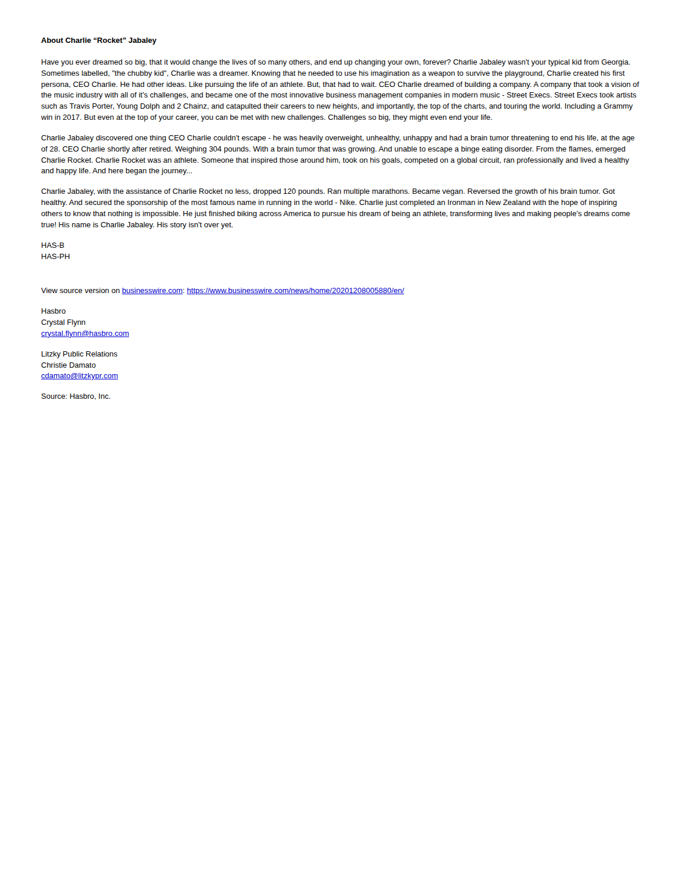About Charlie “Rocket” Jabaley
Have you ever dreamed so big, that it would change the lives of so many others, and end up changing your own, forever? Charlie Jabaley wasn't your typical kid from Georgia. Sometimes labelled, "the chubby kid", Charlie was a dreamer. Knowing that he needed to use his imagination as a weapon to survive the playground, Charlie created his first persona, CEO Charlie. He had other ideas. Like pursuing the life of an athlete. But, that had to wait. CEO Charlie dreamed of building a company. A company that took a vision of the music industry with all of it's challenges, and became one of the most innovative business management companies in modern music - Street Execs. Street Execs took artists such as Travis Porter, Young Dolph and 2 Chainz, and catapulted their careers to new heights, and importantly, the top of the charts, and touring the world. Including a Grammy win in 2017. But even at the top of your career, you can be met with new challenges. Challenges so big, they might even end your life.
Charlie Jabaley discovered one thing CEO Charlie couldn't escape - he was heavily overweight, unhealthy, unhappy and had a brain tumor threatening to end his life, at the age of 28. CEO Charlie shortly after retired. Weighing 304 pounds. With a brain tumor that was growing. And unable to escape a binge eating disorder. From the flames, emerged Charlie Rocket. Charlie Rocket was an athlete. Someone that inspired those around him, took on his goals, competed on a global circuit, ran professionally and lived a healthy and happy life. And here began the journey...
Charlie Jabaley, with the assistance of Charlie Rocket no less, dropped 120 pounds. Ran multiple marathons. Became vegan. Reversed the growth of his brain tumor. Got healthy. And secured the sponsorship of the most famous name in running in the world - Nike. Charlie just completed an Ironman in New Zealand with the hope of inspiring others to know that nothing is impossible. He just finished biking across America to pursue his dream of being an athlete, transforming lives and making people's dreams come true! His name is Charlie Jabaley. His story isn't over yet.
HAS-B
HAS-PH
View source version on businesswire.com: https://www.businesswire.com/news/home/20201208005880/en/
Hasbro
Crystal Flynn
crystal.flynn@hasbro.com
Litzky Public Relations
Christie Damato
cdamato@litzkypr.com
Source: Hasbro, Inc.